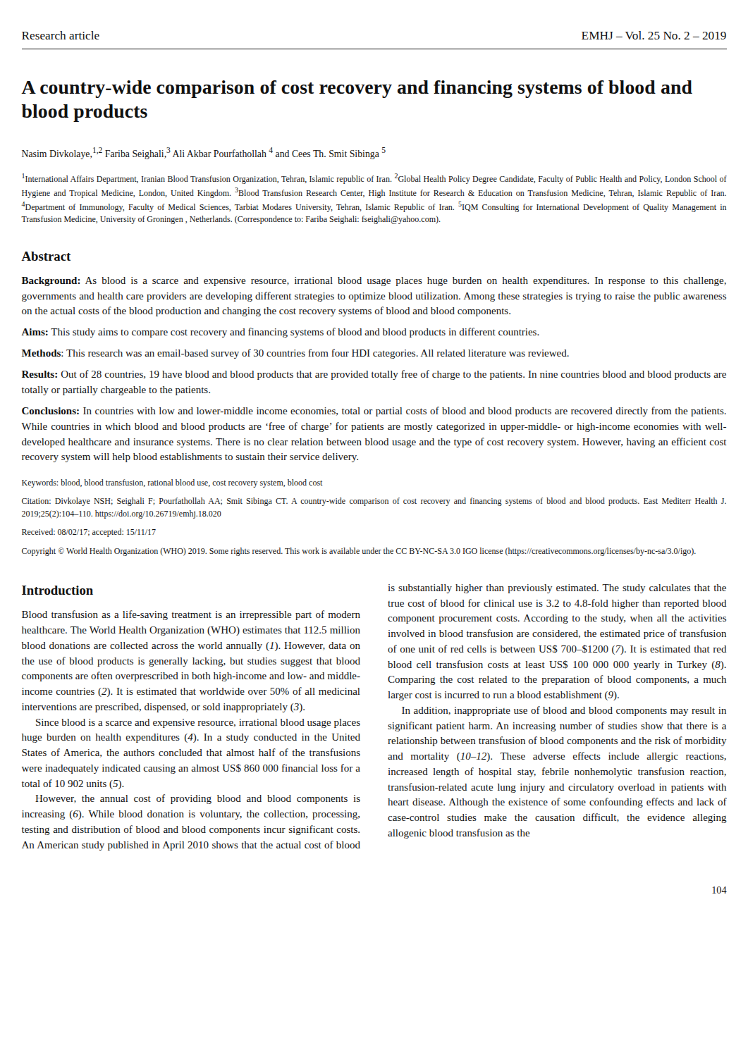Research article EMHJ – Vol. 25 No. 2 – 2019
A country-wide comparison of cost recovery and financing systems of blood and blood products
Nasim Divkolaye,1,2 Fariba Seighali,3 Ali Akbar Pourfathollah 4 and Cees Th. Smit Sibinga 5
1International Affairs Department, Iranian Blood Transfusion Organization, Tehran, Islamic republic of Iran. 2Global Health Policy Degree Candidate, Faculty of Public Health and Policy, London School of Hygiene and Tropical Medicine, London, United Kingdom. 3Blood Transfusion Research Center, High Institute for Research & Education on Transfusion Medicine, Tehran, Islamic Republic of Iran. 4Department of Immunology, Faculty of Medical Sciences, Tarbiat Modares University, Tehran, Islamic Republic of Iran. 5IQM Consulting for International Development of Quality Management in Transfusion Medicine, University of Groningen , Netherlands. (Correspondence to: Fariba Seighali: fseighali@yahoo.com).
Abstract
Background: As blood is a scarce and expensive resource, irrational blood usage places huge burden on health expenditures. In response to this challenge, governments and health care providers are developing different strategies to optimize blood utilization. Among these strategies is trying to raise the public awareness on the actual costs of the blood production and changing the cost recovery systems of blood and blood components.
Aims: This study aims to compare cost recovery and financing systems of blood and blood products in different countries.
Methods: This research was an email-based survey of 30 countries from four HDI categories. All related literature was reviewed.
Results: Out of 28 countries, 19 have blood and blood products that are provided totally free of charge to the patients. In nine countries blood and blood products are totally or partially chargeable to the patients.
Conclusions: In countries with low and lower-middle income economies, total or partial costs of blood and blood products are recovered directly from the patients. While countries in which blood and blood products are ‘free of charge’ for patients are mostly categorized in upper-middle- or high-income economies with well-developed healthcare and insurance systems. There is no clear relation between blood usage and the type of cost recovery system. However, having an efficient cost recovery system will help blood establishments to sustain their service delivery.
Keywords: blood, blood transfusion, rational blood use, cost recovery system, blood cost
Citation: Divkolaye NSH; Seighali F; Pourfathollah AA; Smit Sibinga CT. A country-wide comparison of cost recovery and financing systems of blood and blood products. East Mediterr Health J. 2019;25(2):104–110. https://doi.org/10.26719/emhj.18.020
Received: 08/02/17; accepted: 15/11/17
Copyright © World Health Organization (WHO) 2019. Some rights reserved. This work is available under the CC BY-NC-SA 3.0 IGO license (https://creativecommons.org/licenses/by-nc-sa/3.0/igo).
Introduction
Blood transfusion as a life-saving treatment is an irrepressible part of modern healthcare. The World Health Organization (WHO) estimates that 112.5 million blood donations are collected across the world annually (1). However, data on the use of blood products is generally lacking, but studies suggest that blood components are often overprescribed in both high-income and low- and middle-income countries (2). It is estimated that worldwide over 50% of all medicinal interventions are prescribed, dispensed, or sold inappropriately (3).
Since blood is a scarce and expensive resource, irrational blood usage places huge burden on health expenditures (4). In a study conducted in the United States of America, the authors concluded that almost half of the transfusions were inadequately indicated causing an almost US$ 860 000 financial loss for a total of 10 902 units (5).
However, the annual cost of providing blood and blood components is increasing (6). While blood donation is voluntary, the collection, processing, testing and distribution of blood and blood components incur significant costs. An American study published in April 2010 shows that the actual cost of blood is substantially higher than previously estimated. The study calculates that the true cost of blood for clinical use is 3.2 to 4.8-fold higher than reported blood component procurement costs. According to the study, when all the activities involved in blood transfusion are considered, the estimated price of transfusion of one unit of red cells is between US$ 700–$1200 (7). It is estimated that red blood cell transfusion costs at least US$ 100 000 000 yearly in Turkey (8). Comparing the cost related to the preparation of blood components, a much larger cost is incurred to run a blood establishment (9).
In addition, inappropriate use of blood and blood components may result in significant patient harm. An increasing number of studies show that there is a relationship between transfusion of blood components and the risk of morbidity and mortality (10–12). These adverse effects include allergic reactions, increased length of hospital stay, febrile nonhemolytic transfusion reaction, transfusion-related acute lung injury and circulatory overload in patients with heart disease. Although the existence of some confounding effects and lack of case-control studies make the causation difficult, the evidence alleging allogenic blood transfusion as the
104